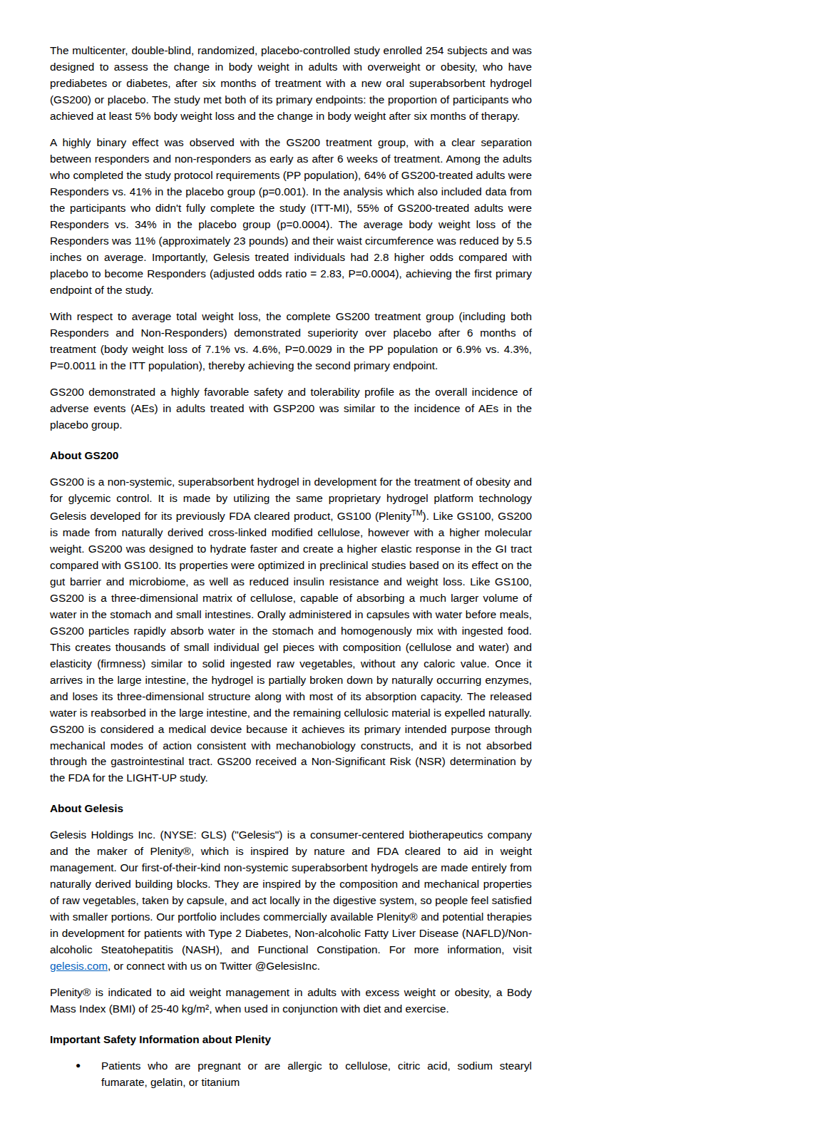The multicenter, double-blind, randomized, placebo-controlled study enrolled 254 subjects and was designed to assess the change in body weight in adults with overweight or obesity, who have prediabetes or diabetes, after six months of treatment with a new oral superabsorbent hydrogel (GS200) or placebo. The study met both of its primary endpoints: the proportion of participants who achieved at least 5% body weight loss and the change in body weight after six months of therapy.
A highly binary effect was observed with the GS200 treatment group, with a clear separation between responders and non-responders as early as after 6 weeks of treatment. Among the adults who completed the study protocol requirements (PP population), 64% of GS200-treated adults were Responders vs. 41% in the placebo group (p=0.001). In the analysis which also included data from the participants who didn't fully complete the study (ITT-MI), 55% of GS200-treated adults were Responders vs. 34% in the placebo group (p=0.0004). The average body weight loss of the Responders was 11% (approximately 23 pounds) and their waist circumference was reduced by 5.5 inches on average. Importantly, Gelesis treated individuals had 2.8 higher odds compared with placebo to become Responders (adjusted odds ratio = 2.83, P=0.0004), achieving the first primary endpoint of the study.
With respect to average total weight loss, the complete GS200 treatment group (including both Responders and Non-Responders) demonstrated superiority over placebo after 6 months of treatment (body weight loss of 7.1% vs. 4.6%, P=0.0029 in the PP population or 6.9% vs. 4.3%, P=0.0011 in the ITT population), thereby achieving the second primary endpoint.
GS200 demonstrated a highly favorable safety and tolerability profile as the overall incidence of adverse events (AEs) in adults treated with GSP200 was similar to the incidence of AEs in the placebo group.
About GS200
GS200 is a non-systemic, superabsorbent hydrogel in development for the treatment of obesity and for glycemic control. It is made by utilizing the same proprietary hydrogel platform technology Gelesis developed for its previously FDA cleared product, GS100 (PlenityTM). Like GS100, GS200 is made from naturally derived cross-linked modified cellulose, however with a higher molecular weight. GS200 was designed to hydrate faster and create a higher elastic response in the GI tract compared with GS100. Its properties were optimized in preclinical studies based on its effect on the gut barrier and microbiome, as well as reduced insulin resistance and weight loss. Like GS100, GS200 is a three-dimensional matrix of cellulose, capable of absorbing a much larger volume of water in the stomach and small intestines. Orally administered in capsules with water before meals, GS200 particles rapidly absorb water in the stomach and homogenously mix with ingested food. This creates thousands of small individual gel pieces with composition (cellulose and water) and elasticity (firmness) similar to solid ingested raw vegetables, without any caloric value. Once it arrives in the large intestine, the hydrogel is partially broken down by naturally occurring enzymes, and loses its three-dimensional structure along with most of its absorption capacity. The released water is reabsorbed in the large intestine, and the remaining cellulosic material is expelled naturally. GS200 is considered a medical device because it achieves its primary intended purpose through mechanical modes of action consistent with mechanobiology constructs, and it is not absorbed through the gastrointestinal tract. GS200 received a Non-Significant Risk (NSR) determination by the FDA for the LIGHT-UP study.
About Gelesis
Gelesis Holdings Inc. (NYSE: GLS) ("Gelesis") is a consumer-centered biotherapeutics company and the maker of Plenity®, which is inspired by nature and FDA cleared to aid in weight management. Our first-of-their-kind non-systemic superabsorbent hydrogels are made entirely from naturally derived building blocks. They are inspired by the composition and mechanical properties of raw vegetables, taken by capsule, and act locally in the digestive system, so people feel satisfied with smaller portions. Our portfolio includes commercially available Plenity® and potential therapies in development for patients with Type 2 Diabetes, Non-alcoholic Fatty Liver Disease (NAFLD)/Non-alcoholic Steatohepatitis (NASH), and Functional Constipation. For more information, visit gelesis.com, or connect with us on Twitter @GelesisInc.
Plenity® is indicated to aid weight management in adults with excess weight or obesity, a Body Mass Index (BMI) of 25-40 kg/m², when used in conjunction with diet and exercise.
Important Safety Information about Plenity
Patients who are pregnant or are allergic to cellulose, citric acid, sodium stearyl fumarate, gelatin, or titanium